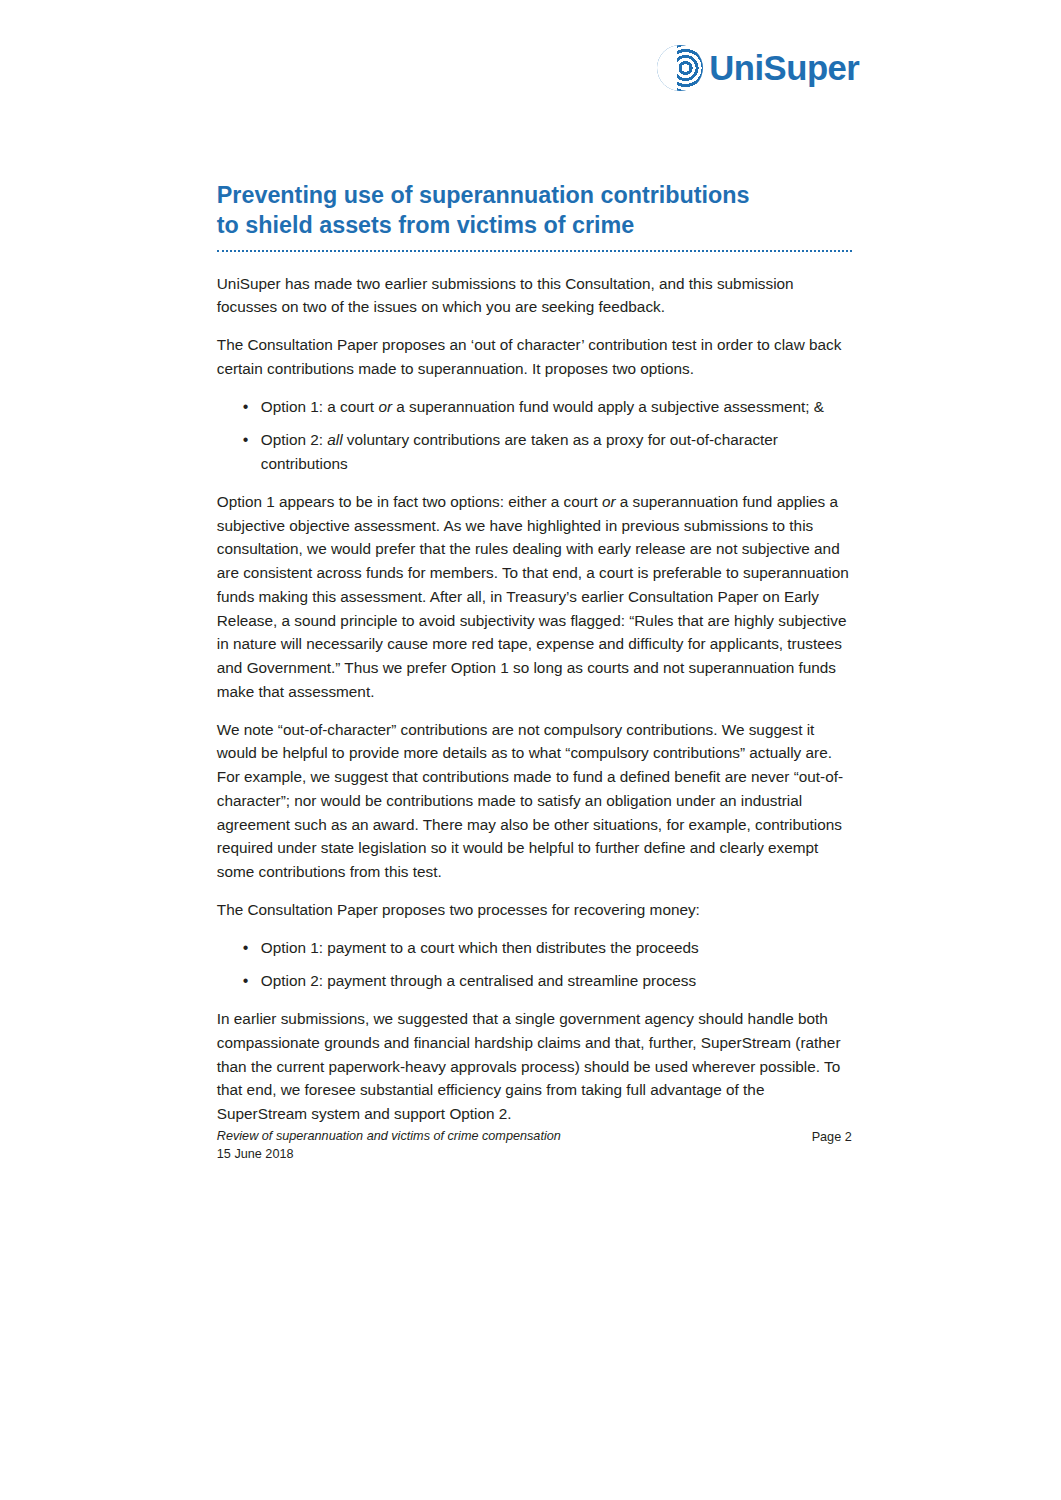Uni Super
Preventing use of superannuation contributions to shield assets from victims of crime
UniSuper has made two earlier submissions to this Consultation, and this submission focusses on two of the issues on which you are seeking feedback.
The Consultation Paper proposes an ‘out of character’ contribution test in order to claw back certain contributions made to superannuation. It proposes two options.
Option 1: a court or a superannuation fund would apply a subjective assessment; &
Option 2: all voluntary contributions are taken as a proxy for out-of-character contributions
Option 1 appears to be in fact two options: either a court or a superannuation fund applies a subjective objective assessment. As we have highlighted in previous submissions to this consultation, we would prefer that the rules dealing with early release are not subjective and are consistent across funds for members. To that end, a court is preferable to superannuation funds making this assessment. After all, in Treasury’s earlier Consultation Paper on Early Release, a sound principle to avoid subjectivity was flagged: “Rules that are highly subjective in nature will necessarily cause more red tape, expense and difficulty for applicants, trustees and Government.” Thus we prefer Option 1 so long as courts and not superannuation funds make that assessment.
We note “out-of-character” contributions are not compulsory contributions. We suggest it would be helpful to provide more details as to what “compulsory contributions” actually are. For example, we suggest that contributions made to fund a defined benefit are never “out-of-character”; nor would be contributions made to satisfy an obligation under an industrial agreement such as an award. There may also be other situations, for example, contributions required under state legislation so it would be helpful to further define and clearly exempt some contributions from this test.
The Consultation Paper proposes two processes for recovering money:
Option 1: payment to a court which then distributes the proceeds
Option 2: payment through a centralised and streamline process
In earlier submissions, we suggested that a single government agency should handle both compassionate grounds and financial hardship claims and that, further, SuperStream (rather than the current paperwork-heavy approvals process) should be used wherever possible. To that end, we foresee substantial efficiency gains from taking full advantage of the SuperStream system and support Option 2.
Review of superannuation and victims of crime compensation
15 June 2018
Page 2